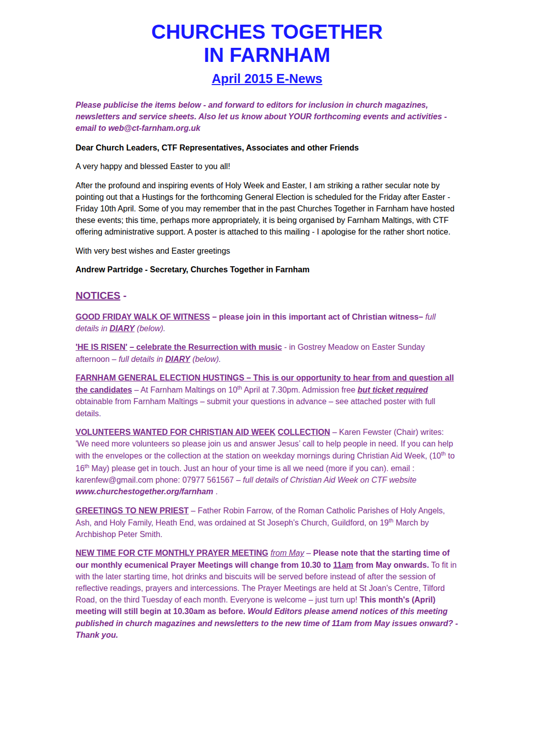CHURCHES TOGETHER
IN FARNHAM
April 2015 E-News
Please publicise the items below - and forward to editors for inclusion in church magazines, newsletters and service sheets. Also let us know about YOUR forthcoming events and activities - email to web@ct-farnham.org.uk
Dear Church Leaders, CTF Representatives, Associates and other Friends
A very happy and blessed Easter to you all!
After the profound and inspiring events of Holy Week and Easter, I am striking a rather secular note by pointing out that a Hustings for the forthcoming General Election is scheduled for the Friday after Easter - Friday 10th April. Some of you may remember that in the past Churches Together in Farnham have hosted these events; this time, perhaps more appropriately, it is being organised by Farnham Maltings, with CTF offering administrative support. A poster is attached to this mailing - I apologise for the rather short notice.
With very best wishes and Easter greetings
Andrew Partridge - Secretary, Churches Together in Farnham
NOTICES -
GOOD FRIDAY WALK OF WITNESS – please join in this important act of Christian witness– full details in DIARY (below).
'HE IS RISEN' – celebrate the Resurrection with music - in Gostrey Meadow on Easter Sunday afternoon – full details in DIARY (below).
FARNHAM GENERAL ELECTION HUSTINGS – This is our opportunity to hear from and question all the candidates – At Farnham Maltings on 10th April at 7.30pm. Admission free but ticket required obtainable from Farnham Maltings – submit your questions in advance – see attached poster with full details.
VOLUNTEERS WANTED FOR CHRISTIAN AID WEEK COLLECTION – Karen Fewster (Chair) writes: 'We need more volunteers so please join us and answer Jesus’ call to help people in need. If you can help with the envelopes or the collection at the station on weekday mornings during Christian Aid Week, (10th to 16th May) please get in touch. Just an hour of your time is all we need (more if you can). email : karenfew@gmail.com phone: 07977 561567 – full details of Christian Aid Week on CTF website www.churchestogether.org/farnham .
GREETINGS TO NEW PRIEST – Father Robin Farrow, of the Roman Catholic Parishes of Holy Angels, Ash, and Holy Family, Heath End, was ordained at St Joseph's Church, Guildford, on 19th March by Archbishop Peter Smith.
NEW TIME FOR CTF MONTHLY PRAYER MEETING from May – Please note that the starting time of our monthly ecumenical Prayer Meetings will change from 10.30 to 11am from May onwards. To fit in with the later starting time, hot drinks and biscuits will be served before instead of after the session of reflective readings, prayers and intercessions. The Prayer Meetings are held at St Joan's Centre, Tilford Road, on the third Tuesday of each month. Everyone is welcome – just turn up! This month's (April) meeting will still begin at 10.30am as before. Would Editors please amend notices of this meeting published in church magazines and newsletters to the new time of 11am from May issues onward? - Thank you.